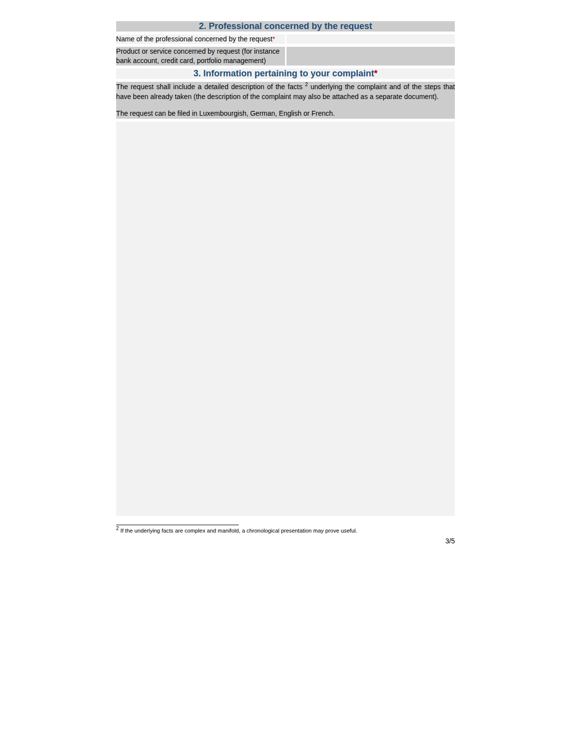| 2. Professional concerned by the request |
| Name of the professional concerned by the request * | |
| Product or service concerned by request (for instance bank account, credit card, portfolio management) | |
| 3. Information pertaining to your complaint * |
| The request shall include a detailed description of the facts 2 underlying the complaint and of the steps that have been already taken (the description of the complaint may also be attached as a separate document). The request can be filed in Luxembourgish, German, English or French. |
2 If the underlying facts are complex and manifold, a chronological presentation may prove useful.
3/5